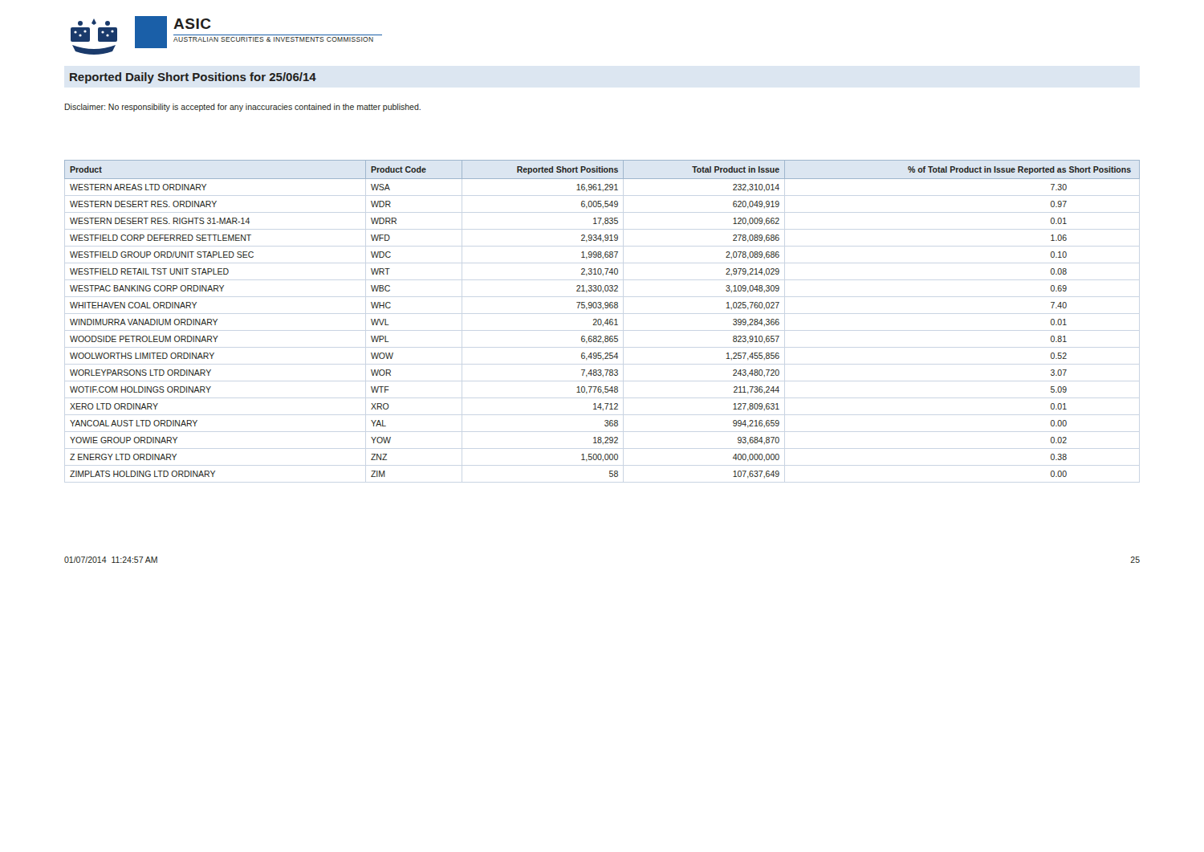ASIC
AUSTRALIAN SECURITIES & INVESTMENTS COMMISSION
Reported Daily Short Positions for 25/06/14
Disclaimer: No responsibility is accepted for any inaccuracies contained in the matter published.
| Product | Product Code | Reported Short Positions | Total Product in Issue | % of Total Product in Issue Reported as Short Positions |
| --- | --- | --- | --- | --- |
| WESTERN AREAS LTD ORDINARY | WSA | 16,961,291 | 232,310,014 | 7.30 |
| WESTERN DESERT RES. ORDINARY | WDR | 6,005,549 | 620,049,919 | 0.97 |
| WESTERN DESERT RES. RIGHTS 31-MAR-14 | WDRR | 17,835 | 120,009,662 | 0.01 |
| WESTFIELD CORP DEFERRED SETTLEMENT | WFD | 2,934,919 | 278,089,686 | 1.06 |
| WESTFIELD GROUP ORD/UNIT STAPLED SEC | WDC | 1,998,687 | 2,078,089,686 | 0.10 |
| WESTFIELD RETAIL TST UNIT STAPLED | WRT | 2,310,740 | 2,979,214,029 | 0.08 |
| WESTPAC BANKING CORP ORDINARY | WBC | 21,330,032 | 3,109,048,309 | 0.69 |
| WHITEHAVEN COAL ORDINARY | WHC | 75,903,968 | 1,025,760,027 | 7.40 |
| WINDIMURRA VANADIUM ORDINARY | WVL | 20,461 | 399,284,366 | 0.01 |
| WOODSIDE PETROLEUM ORDINARY | WPL | 6,682,865 | 823,910,657 | 0.81 |
| WOOLWORTHS LIMITED ORDINARY | WOW | 6,495,254 | 1,257,455,856 | 0.52 |
| WORLEYPARSONS LTD ORDINARY | WOR | 7,483,783 | 243,480,720 | 3.07 |
| WOTIF.COM HOLDINGS ORDINARY | WTF | 10,776,548 | 211,736,244 | 5.09 |
| XERO LTD ORDINARY | XRO | 14,712 | 127,809,631 | 0.01 |
| YANCOAL AUST LTD ORDINARY | YAL | 368 | 994,216,659 | 0.00 |
| YOWIE GROUP ORDINARY | YOW | 18,292 | 93,684,870 | 0.02 |
| Z ENERGY LTD ORDINARY | ZNZ | 1,500,000 | 400,000,000 | 0.38 |
| ZIMPLATS HOLDING LTD ORDINARY | ZIM | 58 | 107,637,649 | 0.00 |
01/07/2014 11:24:57 AM
25